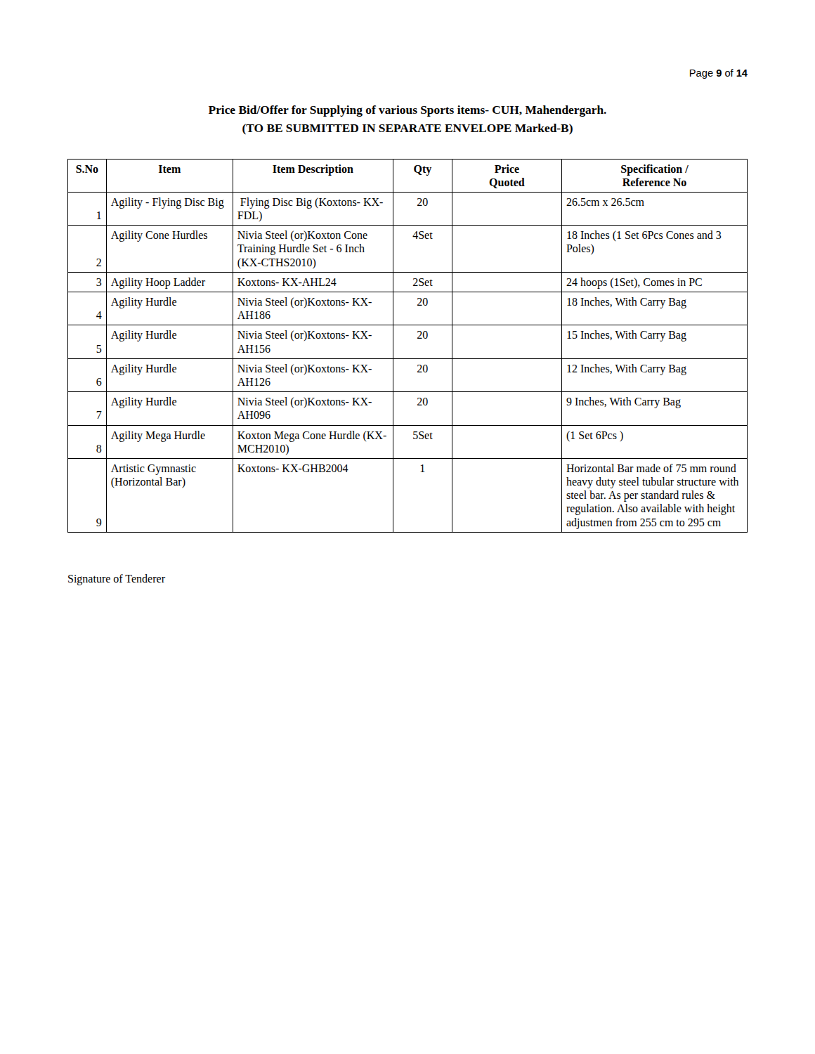Page 9 of 14
Price Bid/Offer for Supplying of various Sports items- CUH, Mahendergarh.
(TO BE SUBMITTED IN SEPARATE ENVELOPE Marked-B)
| S.No | Item | Item Description | Qty | Price Quoted | Specification / Reference No |
| --- | --- | --- | --- | --- | --- |
| 1 | Agility - Flying Disc Big | Flying Disc Big (Koxtons- KX-FDL) | 20 | | 26.5cm x 26.5cm |
| 2 | Agility Cone Hurdles | Nivia Steel (or)Koxton Cone Training Hurdle Set - 6 Inch (KX-CTHS2010) | 4Set | | 18 Inches (1 Set 6Pcs Cones and 3 Poles) |
| 3 | Agility Hoop Ladder | Koxtons- KX-AHL24 | 2Set | | 24 hoops (1Set), Comes in PC |
| 4 | Agility Hurdle | Nivia Steel (or)Koxtons- KX-AH186 | 20 | | 18 Inches, With Carry Bag |
| 5 | Agility Hurdle | Nivia Steel (or)Koxtons- KX-AH156 | 20 | | 15 Inches, With Carry Bag |
| 6 | Agility Hurdle | Nivia Steel (or)Koxtons- KX-AH126 | 20 | | 12 Inches, With Carry Bag |
| 7 | Agility Hurdle | Nivia Steel (or)Koxtons- KX-AH096 | 20 | | 9 Inches, With Carry Bag |
| 8 | Agility Mega Hurdle | Koxton Mega Cone Hurdle (KX-MCH2010) | 5Set | | (1 Set 6Pcs ) |
| 9 | Artistic Gymnastic (Horizontal Bar) | Koxtons- KX-GHB2004 | 1 | | Horizontal Bar made of 75 mm round heavy duty steel tubular structure with steel bar. As per standard rules & regulation. Also available with height adjustmen from 255 cm to 295 cm |
Signature of Tenderer